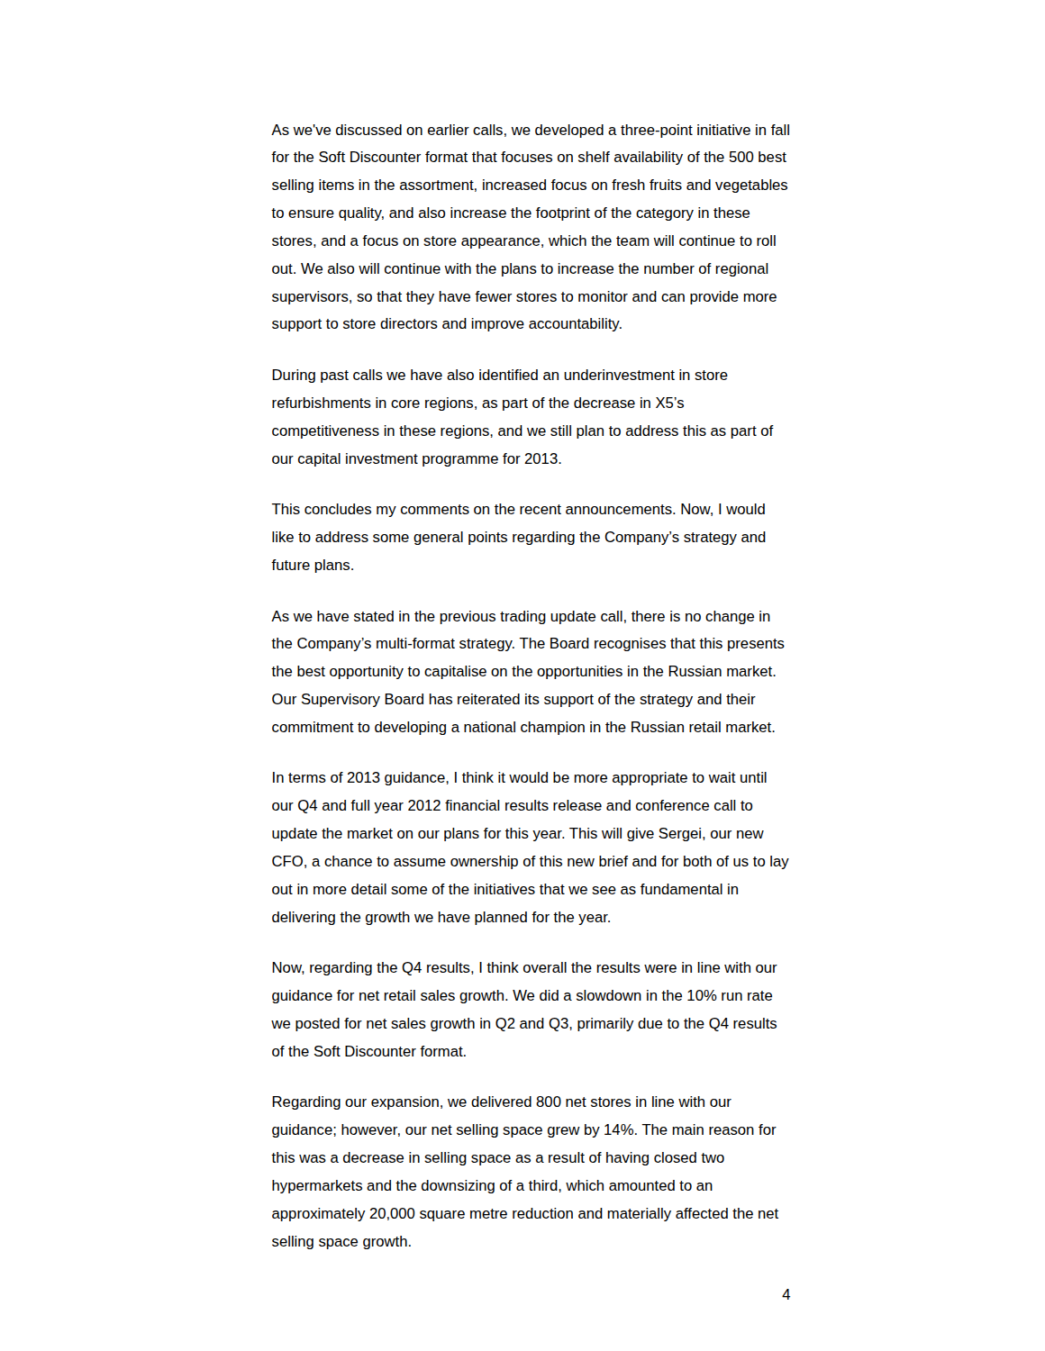As we've discussed on earlier calls, we developed a three-point initiative in fall for the Soft Discounter format that focuses on shelf availability of the 500 best selling items in the assortment, increased focus on fresh fruits and vegetables to ensure quality, and also increase the footprint of the category in these stores, and a focus on store appearance, which the team will continue to roll out. We also will continue with the plans to increase the number of regional supervisors, so that they have fewer stores to monitor and can provide more support to store directors and improve accountability.
During past calls we have also identified an underinvestment in store refurbishments in core regions, as part of the decrease in X5’s competitiveness in these regions, and we still plan to address this as part of our capital investment programme for 2013.
This concludes my comments on the recent announcements. Now, I would like to address some general points regarding the Company’s strategy and future plans.
As we have stated in the previous trading update call, there is no change in the Company’s multi-format strategy. The Board recognises that this presents the best opportunity to capitalise on the opportunities in the Russian market. Our Supervisory Board has reiterated its support of the strategy and their commitment to developing a national champion in the Russian retail market.
In terms of 2013 guidance, I think it would be more appropriate to wait until our Q4 and full year 2012 financial results release and conference call to update the market on our plans for this year. This will give Sergei, our new CFO, a chance to assume ownership of this new brief and for both of us to lay out in more detail some of the initiatives that we see as fundamental in delivering the growth we have planned for the year.
Now, regarding the Q4 results, I think overall the results were in line with our guidance for net retail sales growth. We did a slowdown in the 10% run rate we posted for net sales growth in Q2 and Q3, primarily due to the Q4 results of the Soft Discounter format.
Regarding our expansion, we delivered 800 net stores in line with our guidance; however, our net selling space grew by 14%. The main reason for this was a decrease in selling space as a result of having closed two hypermarkets and the downsizing of a third, which amounted to an approximately 20,000 square metre reduction and materially affected the net selling space growth.
4